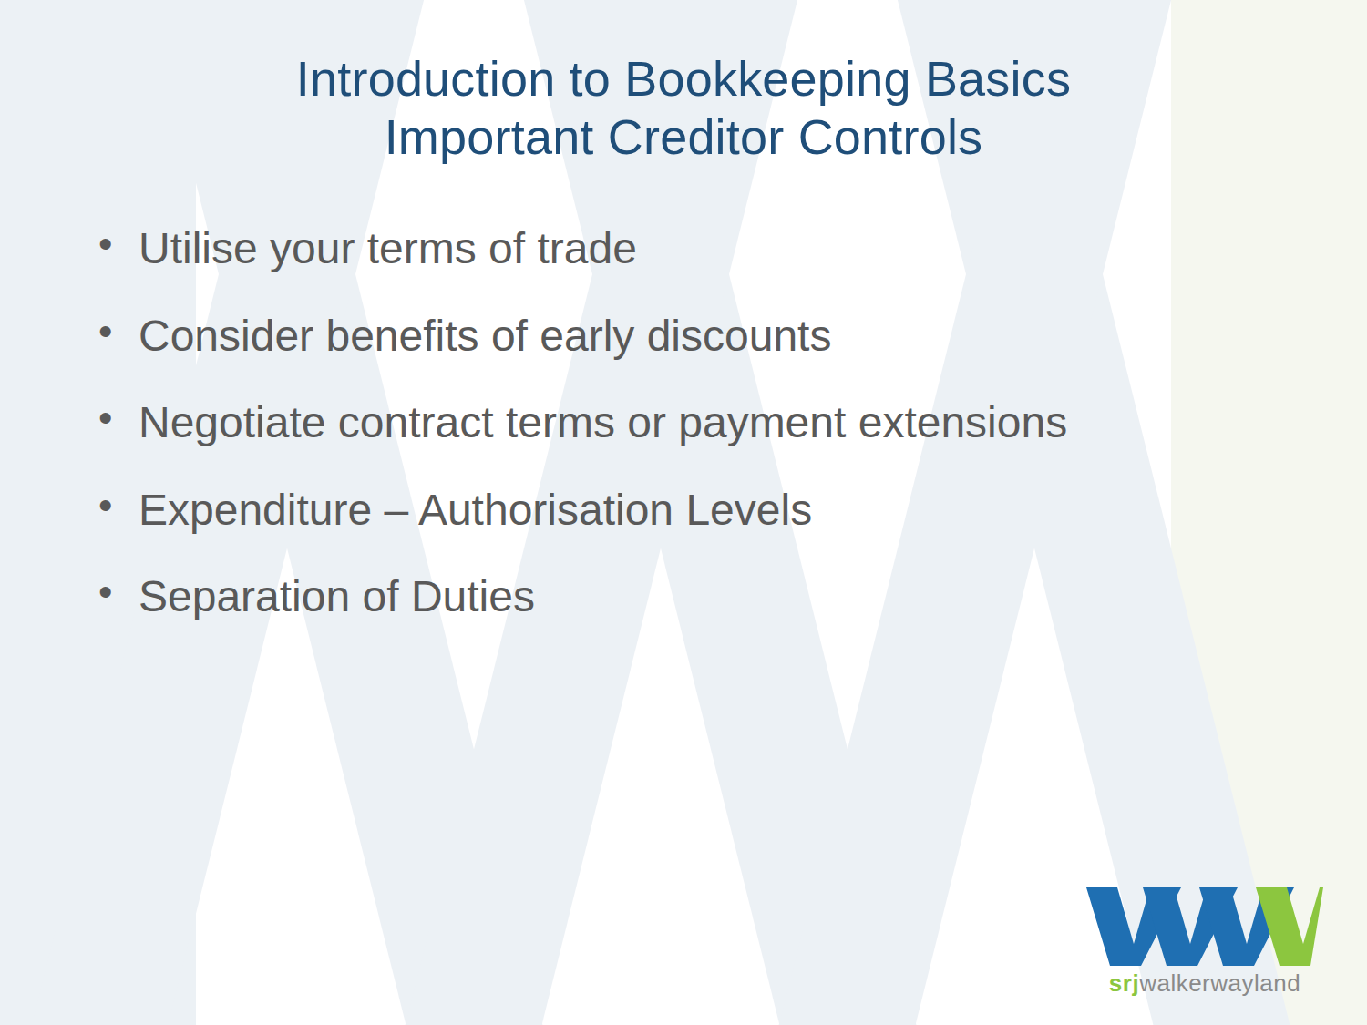Introduction to Bookkeeping Basics Important Creditor Controls
Utilise your terms of trade
Consider benefits of early discounts
Negotiate contract terms or payment extensions
Expenditure – Authorisation Levels
Separation of Duties
srjwalkerwayland